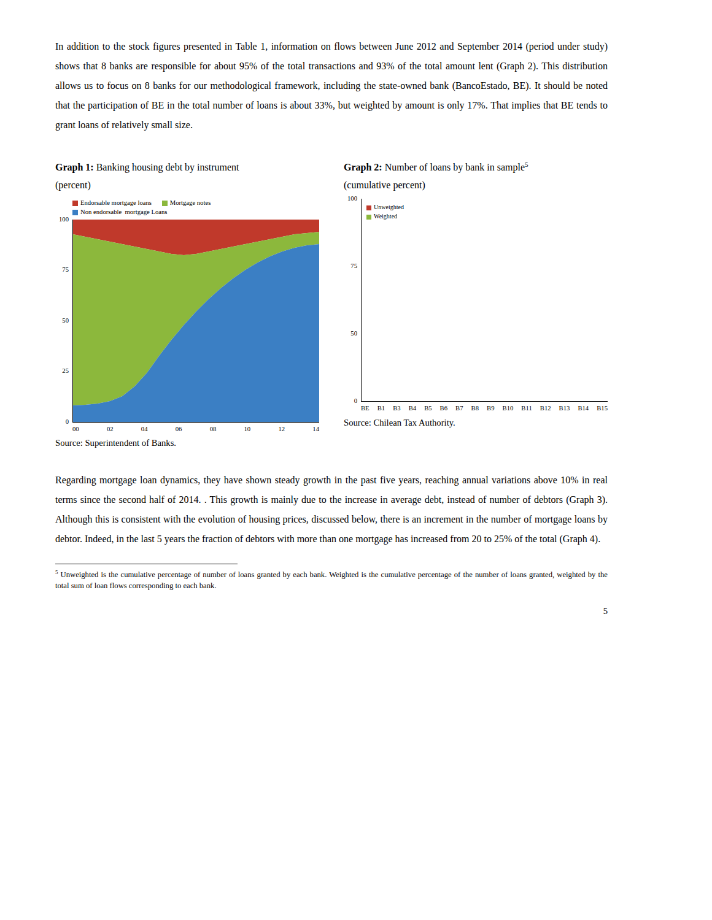In addition to the stock figures presented in Table 1, information on flows between June 2012 and September 2014 (period under study) shows that 8 banks are responsible for about 95% of the total transactions and 93% of the total amount lent (Graph 2). This distribution allows us to focus on 8 banks for our methodological framework, including the state-owned bank (BancoEstado, BE). It should be noted that the participation of BE in the total number of loans is about 33%, but weighted by amount is only 17%. That implies that BE tends to grant loans of relatively small size.
Graph 1: Banking housing debt by instrument
(percent)
Endorsable mortgage loans Mortgage notes
Non endorsable mortgage Loans
100 75 50 25 0
0002040608101214
Source: Superintendent of Banks.
Graph 2: Number of loans by bank in sample5
(cumulative percent)
100 75 50 0
Unweighted
Weighted
BE B1 B3 B4 B5 B6 B7 B8 B9 B10 B11 B12 B13 B14 B15
Source: Chilean Tax Authority.
Regarding mortgage loan dynamics, they have shown steady growth in the past five years, reaching annual variations above 10% in real terms since the second half of 2014. . This growth is mainly due to the increase in average debt, instead of number of debtors (Graph 3). Although this is consistent with the evolution of housing prices, discussed below, there is an increment in the number of mortgage loans by debtor. Indeed, in the last 5 years the fraction of debtors with more than one mortgage has increased from 20 to 25% of the total (Graph 4).
5 Unweighted is the cumulative percentage of number of loans granted by each bank. Weighted is the cumulative percentage of the number of loans granted, weighted by the total sum of loan flows corresponding to each bank.
5